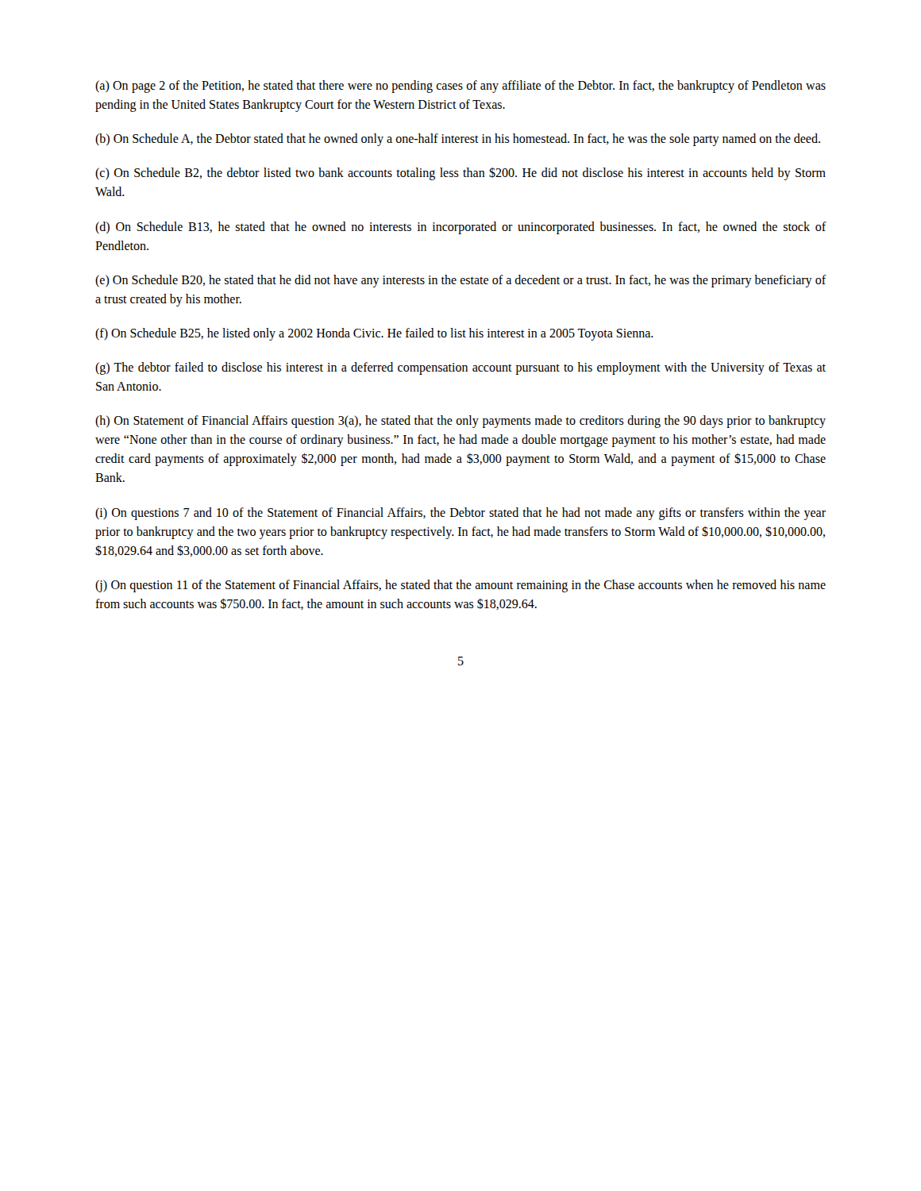(a) On page 2 of the Petition, he stated that there were no pending cases of any affiliate of the Debtor. In fact, the bankruptcy of Pendleton was pending in the United States Bankruptcy Court for the Western District of Texas.
(b) On Schedule A, the Debtor stated that he owned only a one-half interest in his homestead. In fact, he was the sole party named on the deed.
(c) On Schedule B2, the debtor listed two bank accounts totaling less than $200. He did not disclose his interest in accounts held by Storm Wald.
(d) On Schedule B13, he stated that he owned no interests in incorporated or unincorporated businesses. In fact, he owned the stock of Pendleton.
(e) On Schedule B20, he stated that he did not have any interests in the estate of a decedent or a trust. In fact, he was the primary beneficiary of a trust created by his mother.
(f) On Schedule B25, he listed only a 2002 Honda Civic. He failed to list his interest in a 2005 Toyota Sienna.
(g) The debtor failed to disclose his interest in a deferred compensation account pursuant to his employment with the University of Texas at San Antonio.
(h) On Statement of Financial Affairs question 3(a), he stated that the only payments made to creditors during the 90 days prior to bankruptcy were “None other than in the course of ordinary business.” In fact, he had made a double mortgage payment to his mother’s estate, had made credit card payments of approximately $2,000 per month, had made a $3,000 payment to Storm Wald, and a payment of $15,000 to Chase Bank.
(i) On questions 7 and 10 of the Statement of Financial Affairs, the Debtor stated that he had not made any gifts or transfers within the year prior to bankruptcy and the two years prior to bankruptcy respectively. In fact, he had made transfers to Storm Wald of $10,000.00, $10,000.00, $18,029.64 and $3,000.00 as set forth above.
(j) On question 11 of the Statement of Financial Affairs, he stated that the amount remaining in the Chase accounts when he removed his name from such accounts was $750.00. In fact, the amount in such accounts was $18,029.64.
5